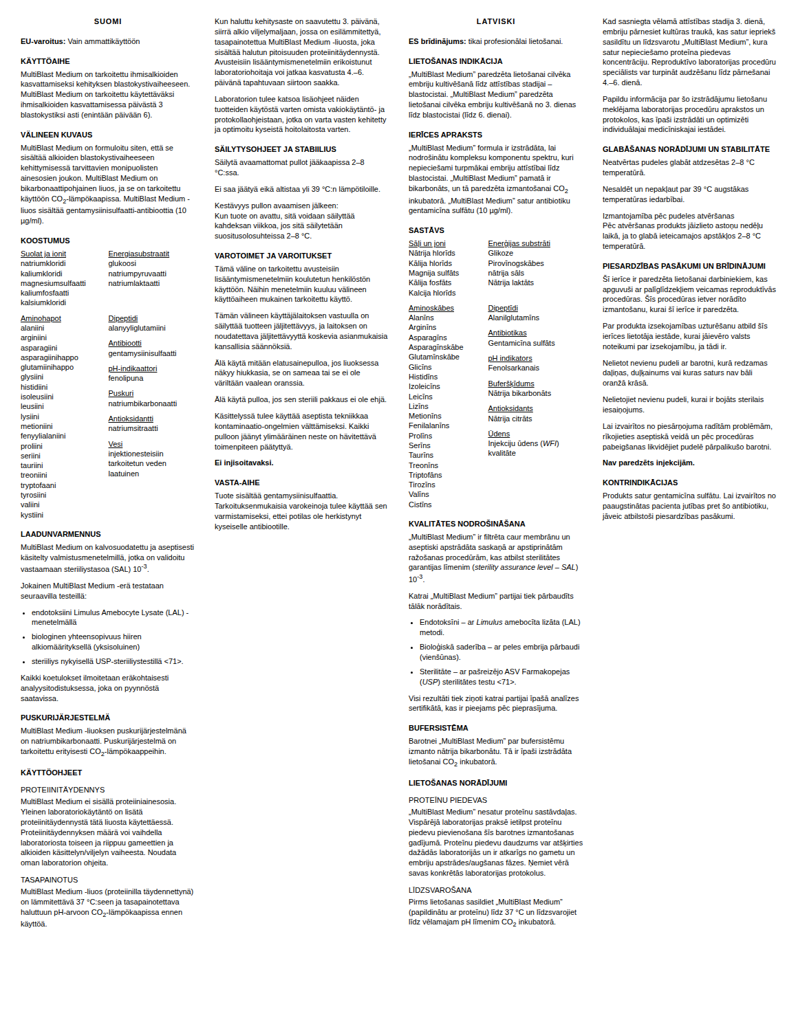SUOMI
EU-varoitus: Vain ammattikäyttöön
Käyttöaihe
MultiBlast Medium on tarkoitettu ihmisalkioiden kasvattamiseksi kehityksen blastokystivaiheeseen. MultiBlast Medium on tarkoitettu käytettäväksi ihmisalkioiden kasvattamisessa päivästä 3 blastokystiksi asti (enintään päivään 6).
Välineen kuvaus
MultiBlast Medium on formuloitu siten, että se sisältää alkioiden blastokystivaiheeseen kehittymisessä tarvittavien monipuolisten ainesosien joukon. MultiBlast Medium on bikarbonaattipohjainen liuos, ja se on tarkoitettu käyttöön CO2-lämpökaapissa. MultiBlast Medium -liuos sisältää gentamysiinisulfaatti-antibioottia (10 µg/ml).
Koostumus
| Suolat ja ionit natriumkloridi kaliumkloridi magnesiumsulfaatti kaliumfosfaatti kalsiumkloridi | Energiasubstraatit glukoosi natriumpyruvaatti natriumlaktaatti |
| Aminohapot alaniini arginiini asparagiini asparagiinihappo glutamiinihappo glysiini histidiini isoleusiini leusiini lysiini metioniini fenyylialaniini proliini seriini tauriini treoniini tryptofaani tyrosiini valiini kystiini | Dipeptidi alanyyliglutamiini Antibiootti gentamysiinisulfaatti pH-indikaattori fenolipuna Puskuri natriumbikarbonaatti Antioksidantti natriumsitraatti Vesi injektionesteisiin tarkoitetun veden laatuinen |
Laadunvarmennus
MultiBlast Medium on kalvosuodatettu ja aseptisesti käsitelty valmistusmenetelmillä, jotka on validoitu vastaamaan steriiliystasoa (SAL) 10-3.
Jokainen MultiBlast Medium -erä testataan seuraavilla testeillä:
endotoksiini Limulus Amebocyte Lysate (LAL) -menetelmällä
biologinen yhteensopivuus hiiren alkiomäärityksellä (yksisoluinen)
steriiliys nykyisellä USP-steriiliystestillä <71>.
Kaikki koetulokset ilmoitetaan eräkohtaisesti analyysitodistuksessa, joka on pyynnöstä saatavissa.
Puskurijärjestelmä
MultiBlast Medium -liuoksen puskurijärjestelmänä on natriumbikarbonaatti. Puskurijärjestelmä on tarkoitettu erityisesti CO2-lämpökaappeihin.
Käyttöohjeet
Proteiinitäydennys
MultiBlast Medium ei sisällä proteiiniainesosia. Yleinen laboratoriokäytäntö on lisätä proteiinitäydennystä tätä liuosta käytettäessä. Proteiinitäydennyksen määrä voi vaihdella laboratoriosta toiseen ja riippuu gameettien ja alkioiden käsittelyn/viljelyn vaiheesta. Noudata oman laboratorion ohjeita.
Tasapainotus
MultiBlast Medium -liuos (proteiinilla täydennettynä) on lämmitettävä 37 °C:seen ja tasapainotettava haluttuun pH-arvoon CO2-lämpökaapissa ennen käyttöä.
Kun haluttu kehitysaste on saavutettu 3. päivänä, siirrä alkio viljelymaljaan, jossa on esilämmitettyä, tasapainotettua MultiBlast Medium -liuosta, joka sisältää halutun pitoisuuden proteiinitäydennystä. Avusteisiin lisääntymismenetelmiin erikoistunut laboratoriohoitaja voi jatkaa kasvatusta 4.–6. päivänä tapahtuvaan siirtoon saakka.
Laboratorion tulee katsoa lisäohjeet näiden tuotteiden käytöstä varten omista vakiokäytäntö- ja protokollaohjeistaan, jotka on varta vasten kehitetty ja optimoitu kyseistä hoitolaitosta varten.
Säilytysohjeet ja stabiilius
Säilytä avaamattomat pullot jääkaapissa 2–8 °C:ssa.
Ei saa jäätyä eikä altistaa yli 39 °C:n lämpötiloille.
Kestävyys pullon avaamisen jälkeen:
Kun tuote on avattu, sitä voidaan säilyttää kahdeksan viikkoa, jos sitä säilytetään suositusolosuhteissa 2–8 °C.
Varotoimet ja varoitukset
Tämä väline on tarkoitettu avusteisiin lisääntymismenetelmiin koulutetun henkilöstön käyttöön. Näihin menetelmiin kuuluu välineen käyttöaiheen mukainen tarkoitettu käyttö.
Tämän välineen käyttäjälaitoksen vastuulla on säilyttää tuotteen jäljitettävyys, ja laitoksen on noudatettava jäljitettävyyttä koskevia asianmukaisia kansallisia säännöksiä.
Älä käytä mitään elatusainepulloa, jos liuoksessa näkyy hiukkasia, se on sameaa tai se ei ole väriltään vaalean oranssia.
Älä käytä pulloa, jos sen steriili pakkaus ei ole ehjä.
Käsittelyssä tulee käyttää aseptista tekniikkaa kontaminaatio-ongelmien välttämiseksi. Kaikki pulloon jäänyt ylimääräinen neste on hävitettävä toimenpiteen päätyttyä.
Ei injisoitavaksi.
Vasta-aihe
Tuote sisältää gentamysiinisulfaattia. Tarkoituksenmukaisia varokeinoja tulee käyttää sen varmistamiseksi, ettei potilas ole herkistynyt kyseiselle antibiootille.
LATVISKI
ES brīdinājums: tikai profesionālai lietošanai.
Lietošanas indikācija
„MultiBlast Medium” paredzēta lietošanai cilvēka embriju kultivēšanā līdz attīstības stadijai – blastocistai. „MultiBlast Medium” paredzēta lietošanai cilvēka embriju kultivēšanā no 3. dienas līdz blastocistai (līdz 6. dienai).
Ierīces apraksts
„MultiBlast Medium” formula ir izstrādāta, lai nodrošinātu kompleksu komponentu spektru, kuri nepieciešami turpmākai embriju attīstībai līdz blastocistai. „MultiBlast Medium” pamatā ir bikarbonāts, un tā paredzēta izmantošanai CO2 inkubatorā. „MultiBlast Medium” satur antibiotiku gentamicīna sulfātu (10 µg/ml).
Sastāvs
| Sāļi un joni Nātrija hlorīds Kālija hlorīds Magnija sulfāts Kālija fosfāts Kalcija hlorīds | Enerģijas substrāti Glikoze Pirovīnogskābes nātrija sāls Nātrija laktāts |
| Aminoskābes Alanīns Arginīns Asparagīns Asparagīnskābe Glutamīnskābe Glicīns Histidīns Izoleicīns Leicīns Lizīns Metionīns Fenilalanīns Prolīns Serīns Taurīns Treonīns Triptofāns Tirozīns Valīns Cistīns | Dipeptīdi Alanilglutamīns Antibiotikas Gentamicīna sulfāts pH indikators Fenolsarkanais Buferšķīdums Nātrija bikarbonāts Antioksidants Nātrija citrāts Ūdens Injekciju ūdens ( WFI ) kvalitāte |
Kvalitātes nodrošināšana
„MultiBlast Medium” ir filtrēta caur membrānu un aseptiski apstrādāta saskaņā ar apstiprinātām ražošanas procedūrām, kas atbilst sterilitātes garantijas līmenim (sterility assurance level – SAL) 10-3.
Katrai „MultiBlast Medium” partijai tiek pārbaudīts tālāk norādītais.
Endotoksīni – ar Limulus amebocīta lizāta (LAL) metodi.
Bioloģiskā saderība – ar peles embrija pārbaudi (vienšūnas).
Sterilitāte – ar pašreizējo ASV Farmakopejas (USP) sterilitātes testu <71>.
Visi rezultāti tiek ziņoti katrai partijai īpašā analīzes sertifikātā, kas ir pieejams pēc pieprasījuma.
Bufersistēma
Barotnei „MultiBlast Medium” par bufersistēmu izmanto nātrija bikarbonātu. Tā ir īpaši izstrādāta lietošanai CO2 inkubatorā.
Lietošanas norādījumi
Proteīnu piedevas
„MultiBlast Medium” nesatur proteīnu sastāvdaļas. Vispārējā laboratorijas praksē ietilpst proteīnu piedevu pievienošana šīs barotnes izmantošanas gadījumā. Proteīnu piedevu daudzums var atšķirties dažādās laboratorijās un ir atkarīgs no gametu un embriju apstrādes/augšanas fāzes. Ņemiet vērā savas konkrētās laboratorijas protokolus.
Līdzsvarošana
Pirms lietošanas sasildiet „MultiBlast Medium” (papildinātu ar proteīnu) līdz 37 °C un līdzsvarojiet līdz vēlamajam pH līmenim CO2 inkubatorā.
Kad sasniegta vēlamā attīstības stadija 3. dienā, embriju pārnesiet kultūras traukā, kas satur iepriekš sasildītu un līdzsvarotu „MultiBlast Medium”, kura satur nepieciešamo proteīna piedevas koncentrāciju. Reproduktīvo laboratorijas procedūru speciālists var turpināt audzēšanu līdz pārnešanai 4.–6. dienā.
Papildu informācija par šo izstrādājumu lietošanu meklējama laboratorijas procedūru aprakstos un protokolos, kas īpaši izstrādāti un optimizēti individuālajai medicīniskajai iestādei.
Glabāšanas norādījumi un stabilitāte
Neatvērtas pudeles glabāt atdzesētas 2–8 °C temperatūrā.
Nesaldēt un nepakļaut par 39 °C augstākas temperatūras iedarbībai.
Izmantojamība pēc pudeles atvēršanas
Pēc atvēršanas produkts jāizlieto astoņu nedēļu laikā, ja to glabā ieteicamajos apstākļos 2–8 °C temperatūrā.
Piesardzības pasākumi un brīdinājumi
Šī ierīce ir paredzēta lietošanai darbiniekiem, kas apguvuši ar palīglīdzekļiem veicamas reproduktīvās procedūras. Šīs procedūras ietver norādīto izmantošanu, kurai šī ierīce ir paredzēta.
Par produkta izsekojamības uzturēšanu atbild šīs ierīces lietotāja iestāde, kurai jāievēro valsts noteikumi par izsekojamību, ja tādi ir.
Nelietot nevienu pudeli ar barotni, kurā redzamas daļiņas, duļķainums vai kuras saturs nav bāli oranžā krāsā.
Nelietojiet nevienu pudeli, kurai ir bojāts sterilais iesaiņojums.
Lai izvairītos no piesārņojuma radītām problēmām, rīkojieties aseptiskā veidā un pēc procedūras pabeigšanas likvidējiet pudelē pārpalikušo barotni.
Nav paredzēts injekcijām.
Kontrindikācijas
Produkts satur gentamicīna sulfātu. Lai izvairītos no paaugstinātas pacienta jutības pret šo antibiotiku, jāveic atbilstoši piesardzības pasākumi.